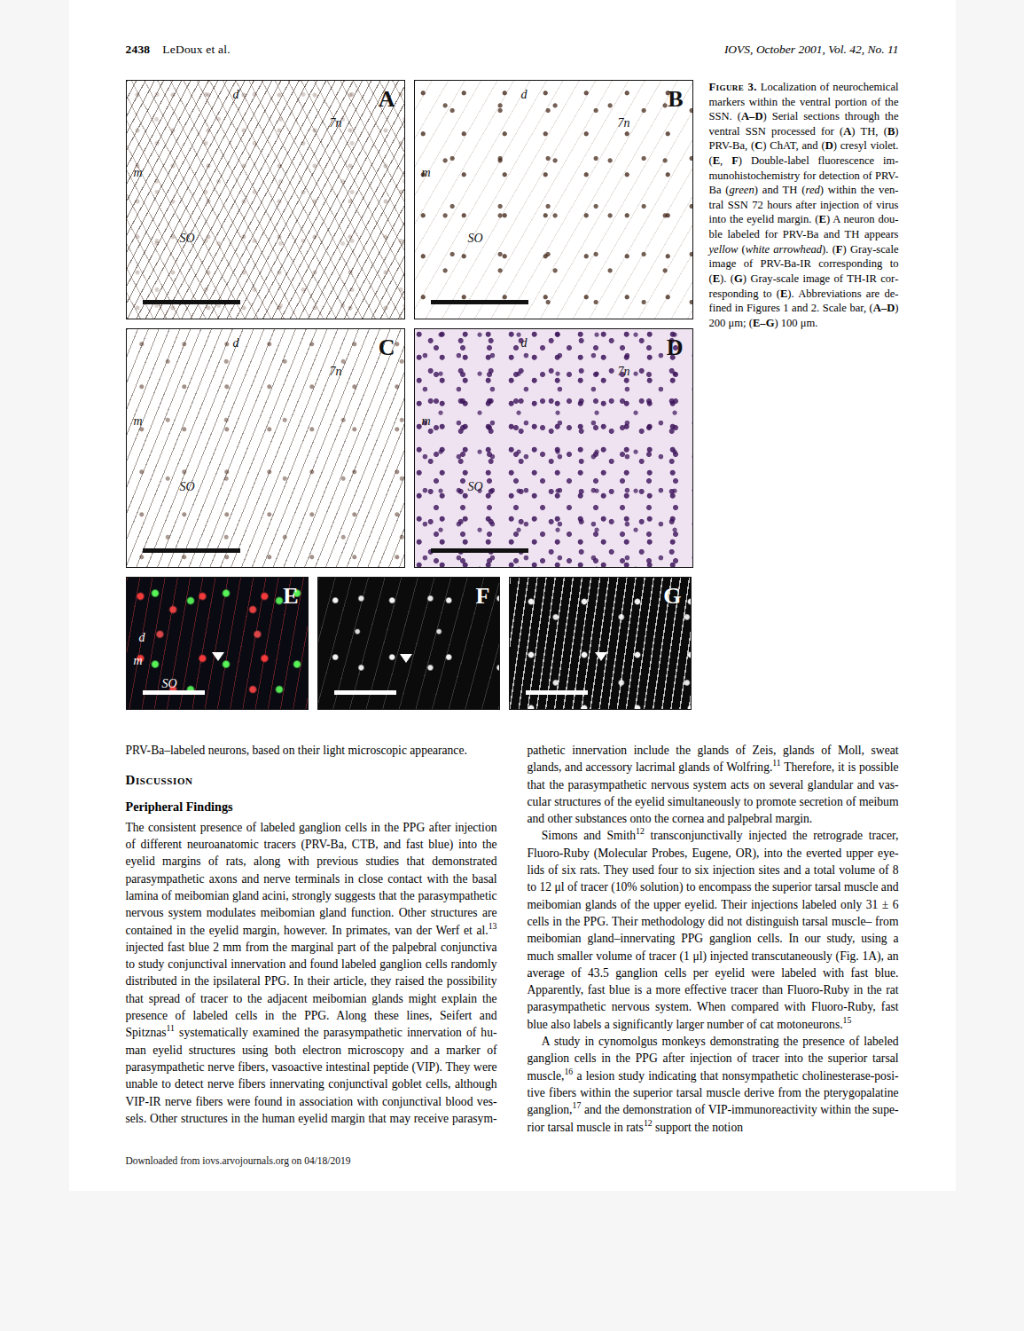2438 LeDoux et al.
IOVS, October 2001, Vol. 42, No. 11
A d m SO 7n
B d m SO 7n
C d m SO 7n
D d m SO 7n
E d m SO
F
G
Figure 3. Localization of neurochemical markers within the ventral portion of the SSN. (A–D) Serial sections through the ventral SSN processed for (A) TH, (B) PRV-Ba, (C) ChAT, and (D) cresyl violet. (E, F) Double-label fluorescence immunohistochemistry for detection of PRV-Ba (green) and TH (red) within the ventral SSN 72 hours after injection of virus into the eyelid margin. (E) A neuron double labeled for PRV-Ba and TH appears yellow (white arrowhead). (F) Gray-scale image of PRV-Ba-IR corresponding to (E). (G) Gray-scale image of TH-IR corresponding to (E). Abbreviations are defined in Figures 1 and 2. Scale bar, (A–D) 200 μm; (E–G) 100 μm.
PRV-Ba–labeled neurons, based on their light microscopic appearance.
Discussion
Peripheral Findings
The consistent presence of labeled ganglion cells in the PPG after injection of different neuroanatomic tracers (PRV-Ba, CTB, and fast blue) into the eyelid margins of rats, along with previous studies that demonstrated parasympathetic axons and nerve terminals in close contact with the basal lamina of meibomian gland acini, strongly suggests that the parasympathetic nervous system modulates meibomian gland function. Other structures are contained in the eyelid margin, however. In primates, van der Werf et al.13 injected fast blue 2 mm from the marginal part of the palpebral conjunctiva to study conjunctival innervation and found labeled ganglion cells randomly distributed in the ipsilateral PPG. In their article, they raised the possibility that spread of tracer to the adjacent meibomian glands might explain the presence of labeled cells in the PPG. Along these lines, Seifert and Spitznas11 systematically examined the parasympathetic innervation of human eyelid structures using both electron microscopy and a marker of parasympathetic nerve fibers, vasoactive intestinal peptide (VIP). They were unable to detect nerve fibers innervating conjunctival goblet cells, although VIP-IR nerve fibers were found in association with conjunctival blood vessels. Other structures in the human eyelid margin that may receive parasympathetic innervation include the glands of Zeis, glands of Moll, sweat glands, and accessory lacrimal glands of Wolfring.11 Therefore, it is possible that the parasympathetic nervous system acts on several glandular and vascular structures of the eyelid simultaneously to promote secretion of meibum and other substances onto the cornea and palpebral margin.
Simons and Smith12 transconjunctivally injected the retrograde tracer, Fluoro-Ruby (Molecular Probes, Eugene, OR), into the everted upper eyelids of six rats. They used four to six injection sites and a total volume of 8 to 12 μl of tracer (10% solution) to encompass the superior tarsal muscle and meibomian glands of the upper eyelid. Their injections labeled only 31 ± 6 cells in the PPG. Their methodology did not distinguish tarsal muscle– from meibomian gland–innervating PPG ganglion cells. In our study, using a much smaller volume of tracer (1 μl) injected transcutaneously (Fig. 1A), an average of 43.5 ganglion cells per eyelid were labeled with fast blue. Apparently, fast blue is a more effective tracer than Fluoro-Ruby in the rat parasympathetic nervous system. When compared with Fluoro-Ruby, fast blue also labels a significantly larger number of cat motoneurons.15
A study in cynomolgus monkeys demonstrating the presence of labeled ganglion cells in the PPG after injection of tracer into the superior tarsal muscle,16 a lesion study indicating that nonsympathetic cholinesterase-positive fibers within the superior tarsal muscle derive from the pterygopalatine ganglion,17 and the demonstration of VIP-immunoreactivity within the superior tarsal muscle in rats12 support the notion
Downloaded from iovs.arvojournals.org on 04/18/2019